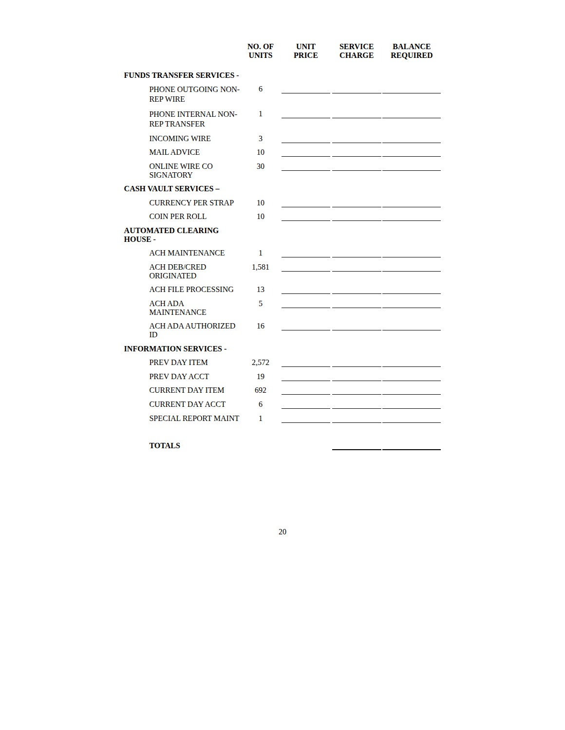| | NO. OF UNITS | UNIT PRICE | SERVICE CHARGE | BALANCE REQUIRED |
| --- | --- | --- | --- | --- |
| FUNDS TRANSFER SERVICES - | | | | |
| PHONE OUTGOING NON- REP WIRE | 6 | | | |
| PHONE INTERNAL NON- REP TRANSFER | 1 | | | |
| INCOMING WIRE | 3 | | | |
| MAIL ADVICE | 10 | | | |
| ONLINE WIRE CO SIGNATORY | 30 | | | |
| CASH VAULT SERVICES – | | | | |
| CURRENCY PER STRAP | 10 | | | |
| COIN PER ROLL | 10 | | | |
| AUTOMATED CLEARING HOUSE - | | | | |
| ACH MAINTENANCE | 1 | | | |
| ACH DEB/CRED ORIGINATED | 1,581 | | | |
| ACH FILE PROCESSING | 13 | | | |
| ACH ADA MAINTENANCE | 5 | | | |
| ACH ADA AUTHORIZED ID | 16 | | | |
| INFORMATION SERVICES - | | | | |
| PREV DAY ITEM | 2,572 | | | |
| PREV DAY ACCT | 19 | | | |
| CURRENT DAY ITEM | 692 | | | |
| CURRENT DAY ACCT | 6 | | | |
| SPECIAL REPORT MAINT | 1 | | | |
| TOTALS | | | | |
20